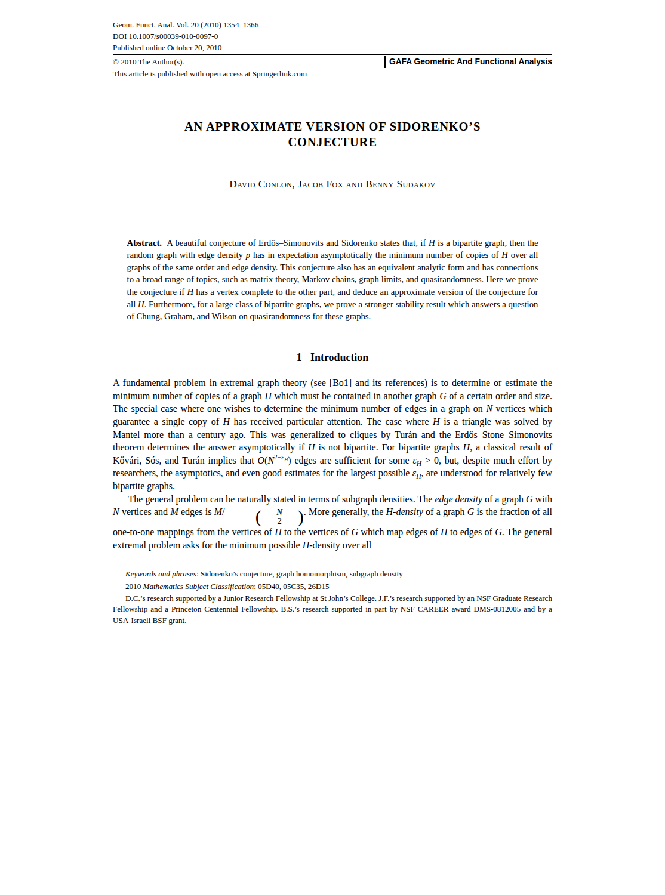Geom. Funct. Anal. Vol. 20 (2010) 1354–1366
DOI 10.1007/s00039-010-0097-0
Published online October 20, 2010
© 2010 The Author(s). GAFA Geometric And Functional Analysis
This article is published with open access at Springerlink.com
AN APPROXIMATE VERSION OF SIDORENKO’S
CONJECTURE
David Conlon, Jacob Fox and Benny Sudakov
Abstract. A beautiful conjecture of Erdős–Simonovits and Sidorenko states that, if H is a bipartite graph, then the random graph with edge density p has in expectation asymptotically the minimum number of copies of H over all graphs of the same order and edge density. This conjecture also has an equivalent analytic form and has connections to a broad range of topics, such as matrix theory, Markov chains, graph limits, and quasirandomness. Here we prove the conjecture if H has a vertex complete to the other part, and deduce an approximate version of the conjecture for all H. Furthermore, for a large class of bipartite graphs, we prove a stronger stability result which answers a question of Chung, Graham, and Wilson on quasirandomness for these graphs.
1 Introduction
A fundamental problem in extremal graph theory (see [Bo1] and its references) is to determine or estimate the minimum number of copies of a graph H which must be contained in another graph G of a certain order and size. The special case where one wishes to determine the minimum number of edges in a graph on N vertices which guarantee a single copy of H has received particular attention. The case where H is a triangle was solved by Mantel more than a century ago. This was generalized to cliques by Turán and the Erdős–Stone–Simonovits theorem determines the answer asymptotically if H is not bipartite. For bipartite graphs H, a classical result of Kővári, Sós, and Turán implies that O(N2−εH) edges are sufficient for some εH > 0, but, despite much effort by researchers, the asymptotics, and even good estimates for the largest possible εH, are understood for relatively few bipartite graphs.
The general problem can be naturally stated in terms of subgraph densities. The edge density of a graph G with N vertices and M edges is M/(N 2). More generally, the H-density of a graph G is the fraction of all one-to-one mappings from the vertices of H to the vertices of G which map edges of H to edges of G. The general extremal problem asks for the minimum possible H-density over all
Keywords and phrases: Sidorenko’s conjecture, graph homomorphism, subgraph density
2010 Mathematics Subject Classification: 05D40, 05C35, 26D15
D.C.’s research supported by a Junior Research Fellowship at St John’s College. J.F.’s research supported by an NSF Graduate Research Fellowship and a Princeton Centennial Fellowship. B.S.’s research supported in part by NSF CAREER award DMS-0812005 and by a USA-Israeli BSF grant.